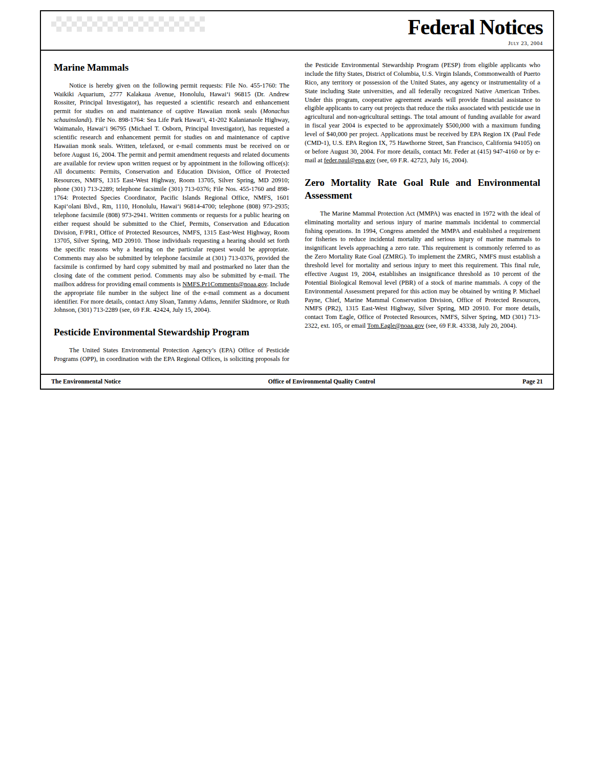Federal Notices
July 23, 2004
Marine Mammals
Notice is hereby given on the following permit requests: File No. 455-1760: The Waikiki Aquarium, 2777 Kalakaua Avenue, Honolulu, Hawaiʻi 96815 (Dr. Andrew Rossiter, Principal Investigator), has requested a scientific research and enhancement permit for studies on and maintenance of captive Hawaiian monk seals (Monachus schauinslandi). File No. 898-1764: Sea Life Park Hawaiʻi, 41-202 Kalanianaole Highway, Waimanalo, Hawaiʻi 96795 (Michael T. Osborn, Principal Investigator), has requested a scientific research and enhancement permit for studies on and maintenance of captive Hawaiian monk seals. Written, telefaxed, or e-mail comments must be received on or before August 16, 2004. The permit and permit amendment requests and related documents are available for review upon written request or by appointment in the following office(s): All documents: Permits, Conservation and Education Division, Office of Protected Resources, NMFS, 1315 East-West Highway, Room 13705, Silver Spring, MD 20910; phone (301) 713-2289; telephone facsimile (301) 713-0376; File Nos. 455-1760 and 898-1764: Protected Species Coordinator, Pacific Islands Regional Office, NMFS, 1601 Kapiʻolani Blvd., Rm, 1110, Honolulu, Hawaiʻi 96814-4700; telephone (808) 973-2935; telephone facsimile (808) 973-2941. Written comments or requests for a public hearing on either request should be submitted to the Chief, Permits, Conservation and Education Division, F/PR1, Office of Protected Resources, NMFS, 1315 East-West Highway, Room 13705, Silver Spring, MD 20910. Those individuals requesting a hearing should set forth the specific reasons why a hearing on the particular request would be appropriate. Comments may also be submitted by telephone facsimile at (301) 713-0376, provided the facsimile is confirmed by hard copy submitted by mail and postmarked no later than the closing date of the comment period. Comments may also be submitted by e-mail. The mailbox address for providing email comments is NMFS.Pr1Comments@noaa.gov. Include the appropriate file number in the subject line of the e-mail comment as a document identifier. For more details, contact Amy Sloan, Tammy Adams, Jennifer Skidmore, or Ruth Johnson, (301) 713-2289 (see, 69 F.R. 42424, July 15, 2004).
Pesticide Environmental Stewardship Program
The United States Environmental Protection Agency’s (EPA) Office of Pesticide Programs (OPP), in coordination with the EPA Regional Offices, is soliciting proposals for the Pesticide Environmental Stewardship Program (PESP) from eligible applicants who include the fifty States, District of Columbia, U.S. Virgin Islands, Commonwealth of Puerto Rico, any territory or possession of the United States, any agency or instrumentality of a State including State universities, and all federally recognized Native American Tribes. Under this program, cooperative agreement awards will provide financial assistance to eligible applicants to carry out projects that reduce the risks associated with pesticide use in agricultural and non-agricultural settings. The total amount of funding available for award in fiscal year 2004 is expected to be approximately $500,000 with a maximum funding level of $40,000 per project. Applications must be received by EPA Region IX (Paul Fede (CMD-1), U.S. EPA Region IX, 75 Hawthorne Street, San Francisco, California 94105) on or before August 30, 2004. For more details, contact Mr. Feder at (415) 947-4160 or by e-mail at feder.paul@epa.gov (see, 69 F.R. 42723, July 16, 2004).
Zero Mortality Rate Goal Rule and Environmental Assessment
The Marine Mammal Protection Act (MMPA) was enacted in 1972 with the ideal of eliminating mortality and serious injury of marine mammals incidental to commercial fishing operations. In 1994, Congress amended the MMPA and established a requirement for fisheries to reduce incidental mortality and serious injury of marine mammals to insignificant levels approaching a zero rate. This requirement is commonly referred to as the Zero Mortality Rate Goal (ZMRG). To implement the ZMRG, NMFS must establish a threshold level for mortality and serious injury to meet this requirement. This final rule, effective August 19, 2004, establishes an insignificance threshold as 10 percent of the Potential Biological Removal level (PBR) of a stock of marine mammals. A copy of the Environmental Assessment prepared for this action may be obtained by writing P. Michael Payne, Chief, Marine Mammal Conservation Division, Office of Protected Resources, NMFS (PR2), 1315 East-West Highway, Silver Spring, MD 20910. For more details, contact Tom Eagle, Office of Protected Resources, NMFS, Silver Spring, MD (301) 713-2322, ext. 105, or email Tom.Eagle@noaa.gov (see, 69 F.R. 43338, July 20, 2004).
The Environmental Notice
Office of Environmental Quality Control
Page 21